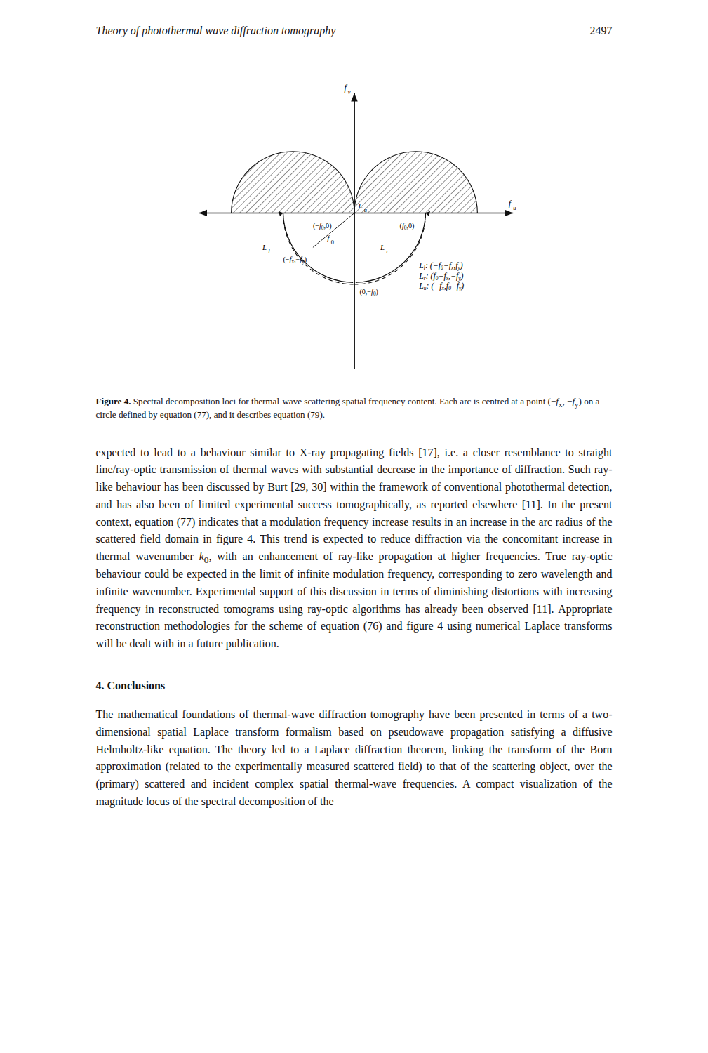Theory of photothermal wave diffraction tomography 2497
Spectral decomposition loci for thermal-wave scattering spatial frequency content Cartesian axes labelled f sub v (vertical) and f sub u (horizontal). Two shaded semicircular lobes sit above the horizontal axis, meeting at the origin. Below the axis, dashed arcs pass through points (−f0, 0), (f0, 0) and (0, −f0), with labelled loci L sub l, L sub r and L sub u. f v f u f 0 (−f0,0) (f0,0) (0,−f0) (−fx,−fy) L l L r L u Ll: (−f0−fx,fy) Lr: (f0−fx,−fy) Lu: (−fx,f0−fy)
Figure 4. Spectral decomposition loci for thermal-wave scattering spatial frequency content. Each arc is centred at a point (−fx, −fy) on a circle defined by equation (77), and it describes equation (79).
expected to lead to a behaviour similar to X-ray propagating fields [17], i.e. a closer resemblance to straight line/ray-optic transmission of thermal waves with substantial decrease in the importance of diffraction. Such ray-like behaviour has been discussed by Burt [29, 30] within the framework of conventional photothermal detection, and has also been of limited experimental success tomographically, as reported elsewhere [11]. In the present context, equation (77) indicates that a modulation frequency increase results in an increase in the arc radius of the scattered field domain in figure 4. This trend is expected to reduce diffraction via the concomitant increase in thermal wavenumber k0, with an enhancement of ray-like propagation at higher frequencies. True ray-optic behaviour could be expected in the limit of infinite modulation frequency, corresponding to zero wavelength and infinite wavenumber. Experimental support of this discussion in terms of diminishing distortions with increasing frequency in reconstructed tomograms using ray-optic algorithms has already been observed [11]. Appropriate reconstruction methodologies for the scheme of equation (76) and figure 4 using numerical Laplace transforms will be dealt with in a future publication.
4. Conclusions
The mathematical foundations of thermal-wave diffraction tomography have been presented in terms of a two-dimensional spatial Laplace transform formalism based on pseudowave propagation satisfying a diffusive Helmholtz-like equation. The theory led to a Laplace diffraction theorem, linking the transform of the Born approximation (related to the experimentally measured scattered field) to that of the scattering object, over the (primary) scattered and incident complex spatial thermal-wave frequencies. A compact visualization of the magnitude locus of the spectral decomposition of the